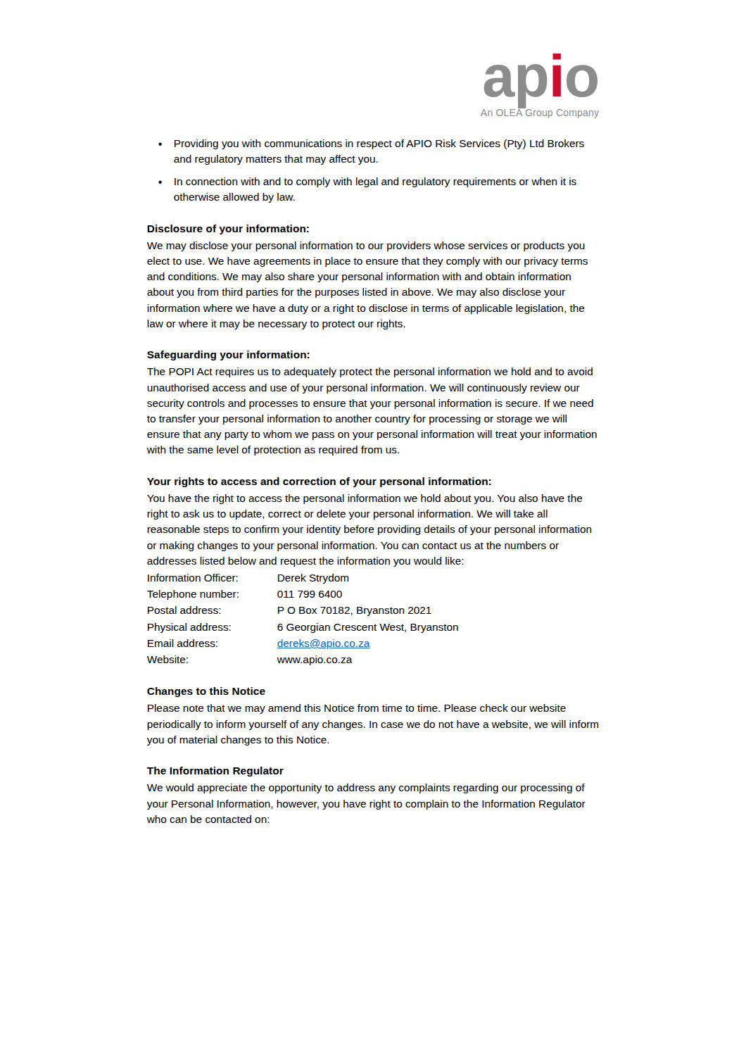apio
An OLEA Group Company
Providing you with communications in respect of APIO Risk Services (Pty) Ltd Brokers and regulatory matters that may affect you.
In connection with and to comply with legal and regulatory requirements or when it is otherwise allowed by law.
Disclosure of your information:
We may disclose your personal information to our providers whose services or products you elect to use. We have agreements in place to ensure that they comply with our privacy terms and conditions. We may also share your personal information with and obtain information about you from third parties for the purposes listed in above. We may also disclose your information where we have a duty or a right to disclose in terms of applicable legislation, the law or where it may be necessary to protect our rights.
Safeguarding your information:
The POPI Act requires us to adequately protect the personal information we hold and to avoid unauthorised access and use of your personal information. We will continuously review our security controls and processes to ensure that your personal information is secure. If we need to transfer your personal information to another country for processing or storage we will ensure that any party to whom we pass on your personal information will treat your information with the same level of protection as required from us.
Your rights to access and correction of your personal information:
You have the right to access the personal information we hold about you. You also have the right to ask us to update, correct or delete your personal information. We will take all reasonable steps to confirm your identity before providing details of your personal information or making changes to your personal information. You can contact us at the numbers or addresses listed below and request the information you would like:
| Information Officer: | Derek Strydom |
| Telephone number: | 011 799 6400 |
| Postal address: | P O Box 70182, Bryanston 2021 |
| Physical address: | 6 Georgian Crescent West, Bryanston |
| Email address: | dereks@apio.co.za |
| Website: | www.apio.co.za |
Changes to this Notice
Please note that we may amend this Notice from time to time. Please check our website periodically to inform yourself of any changes. In case we do not have a website, we will inform you of material changes to this Notice.
The Information Regulator
We would appreciate the opportunity to address any complaints regarding our processing of your Personal Information, however, you have right to complain to the Information Regulator who can be contacted on: